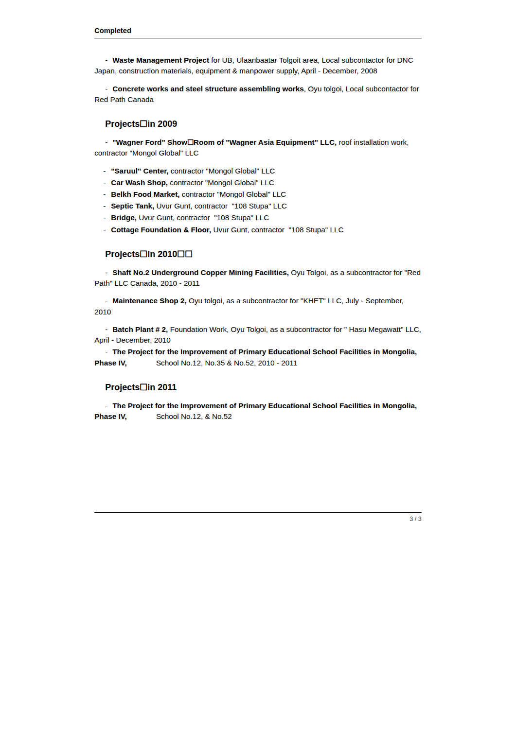Completed
-Waste Management Project for UB, Ulaanbaatar Tolgoit area, Local subcontactor for DNC Japan, construction materials, equipment & manpower supply, April - December, 2008
-Concrete works and steel structure assembling works, Oyu tolgoi, Local subcontactor for Red Path Canada
Projects☐in 2009
-"Wagner Ford" Show☐Room of "Wagner Asia Equipment" LLC, roof installation work, contractor "Mongol Global" LLC
"Saruul" Center, contractor "Mongol Global" LLC
Car Wash Shop, contractor "Mongol Global" LLC
Belkh Food Market, contractor "Mongol Global" LLC
Septic Tank, Uvur Gunt, contractor "108 Stupa" LLC
Bridge, Uvur Gunt, contractor "108 Stupa" LLC
Cottage Foundation & Floor, Uvur Gunt, contractor "108 Stupa" LLC
Projects☐in 2010☐☐
-Shaft No.2 Underground Copper Mining Facilities, Oyu Tolgoi, as a subcontractor for "Red Path" LLC Canada, 2010 - 2011
-Maintenance Shop 2, Oyu tolgoi, as a subcontractor for "KHET" LLC, July - September, 2010
-Batch Plant # 2, Foundation Work, Oyu Tolgoi, as a subcontractor for " Hasu Megawatt" LLC, April - December, 2010
-The Project for the Improvement of Primary Educational School Facilities in Mongolia, Phase IV, School No.12, No.35 & No.52, 2010 - 2011
Projects☐in 2011
-The Project for the Improvement of Primary Educational School Facilities in Mongolia, Phase IV, School No.12, & No.52
3 / 3